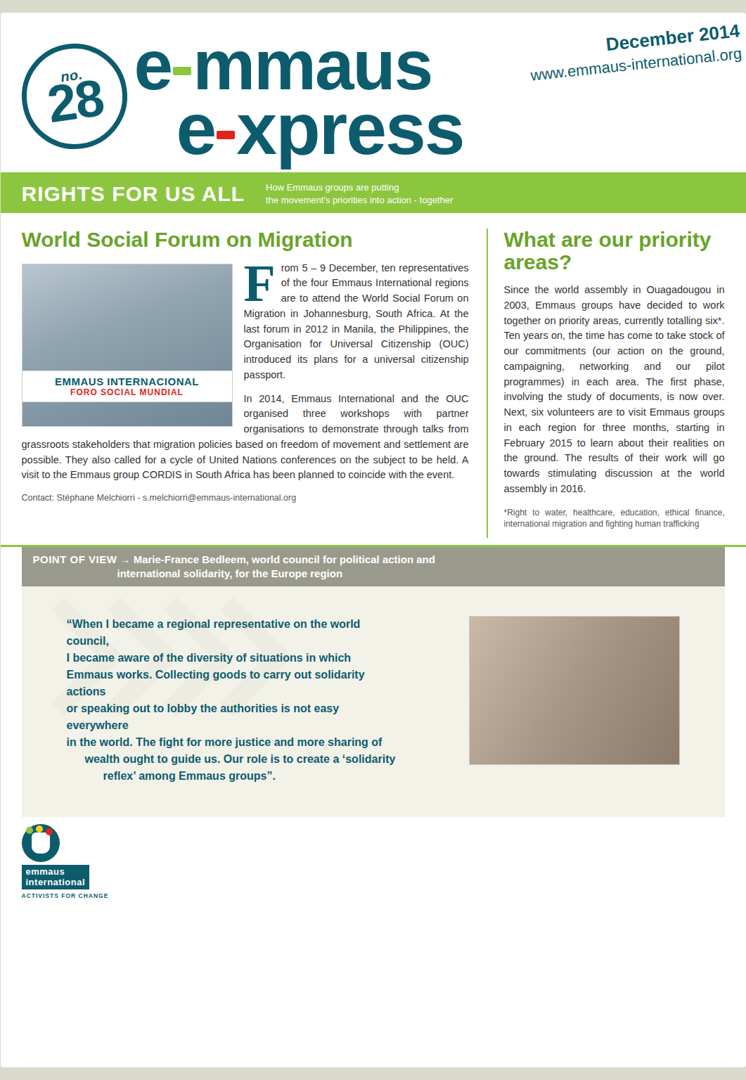no. 28
e mmaus e xpress
December 2014 www.emmaus-international.org
Rights for us all
How Emmaus groups are putting
the movement's priorities into action - together
World Social Forum on Migration
EMMAUS INTERNACIONALFORO SOCIAL MUNDIAL
From 5 – 9 December, ten representatives of the four Emmaus International regions are to attend the World Social Forum on Migration in Johannesburg, South Africa. At the last forum in 2012 in Manila, the Philippines, the Organisation for Universal Citizenship (OUC) introduced its plans for a universal citizenship passport.
In 2014, Emmaus International and the OUC organised three workshops with partner organisations to demonstrate through talks from grassroots stakeholders that migration policies based on freedom of movement and settlement are possible. They also called for a cycle of United Nations conferences on the subject to be held. A visit to the Emmaus group CORDIS in South Africa has been planned to coincide with the event.
Contact: Stéphane Melchiorri - s.melchiorri@emmaus-international.org
What are our priority areas?
Since the world assembly in Ouagadougou in 2003, Emmaus groups have decided to work together on priority areas, currently totalling six*. Ten years on, the time has come to take stock of our commitments (our action on the ground, campaigning, networking and our pilot programmes) in each area. The first phase, involving the study of documents, is now over. Next, six volunteers are to visit Emmaus groups in each region for three months, starting in February 2015 to learn about their realities on the ground. The results of their work will go towards stimulating discussion at the world assembly in 2016.
*Right to water, healthcare, education, ethical finance, international migration and fighting human trafficking
POINT OF VIEW → Marie-France Bedleem, world council for political action and international solidarity, for the Europe region
“When I became a regional representative on the world council,
I became aware of the diversity of situations in which
Emmaus works. Collecting goods to carry out solidarity actions
or speaking out to lobby the authorities is not easy everywhere
in the world. The fight for more justice and more sharing of
wealth ought to guide us. Our role is to create a ‘solidarity reflex’ among Emmaus groups”.
emmausinternational
Activists for change